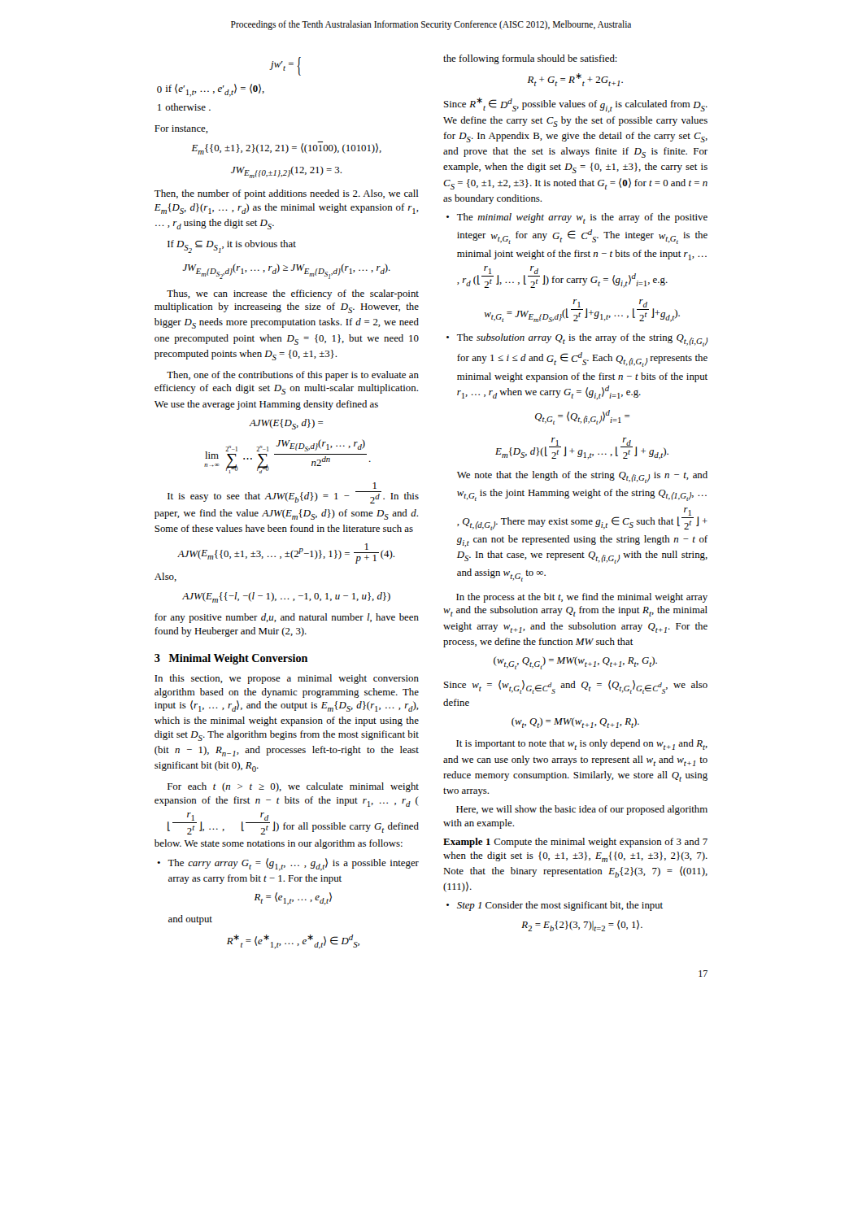Proceedings of the Tenth Australasian Information Security Conference (AISC 2012), Melbourne, Australia
jw′t = {
| 0 | if ⟨ e ′ 1, t , … , e ′ d , t ⟩ = ⟨ 0 ⟩, |
| 1 | otherwise . |
For instance,
Em{{0, ±1}, 2}(12, 21) = ⟨(10100), (10101)⟩,
JWEm{{0,±1},2}(12, 21) = 3.
Then, the number of point additions needed is 2. Also, we call Em{DS, d}(r1, … , rd) as the minimal weight expansion of r1, … , rd using the digit set DS.
If DS2 ⊆ DS1, it is obvious that
JWEm{DS2,d}(r1, … , rd) ≥ JWEm{DS1,d}(r1, … , rd).
Thus, we can increase the efficiency of the scalar-point multiplication by increaseing the size of DS. However, the bigger DS needs more precomputation tasks. If d = 2, we need one precomputed point when DS = {0, 1}, but we need 10 precomputed points when DS = {0, ±1, ±3}.
Then, one of the contributions of this paper is to evaluate an efficiency of each digit set DS on multi-scalar multiplication. We use the average joint Hamming density defined as
AJW(E{DS, d}) =
lim n→∞ 2n−1∑r1=0 ⋯ 2n−1∑rd=0 JWE{DS,d}(r1, … , rd) n2dn.
It is easy to see that AJW(Eb{d}) = 1 − 12d. In this paper, we find the value AJW(Em{DS, d}) of some DS and d. Some of these values have been found in the literature such as
AJW(Em{{0, ±1, ±3, … , ±(2p−1)}, 1}) = 1 p + 1(4).
Also,
AJW(Em{{−l, −(l − 1), … , −1, 0, 1, u − 1, u}, d})
for any positive number d,u, and natural number l, have been found by Heuberger and Muir (2, 3).
3 Minimal Weight Conversion
In this section, we propose a minimal weight conversion algorithm based on the dynamic programming scheme. The input is ⟨r1, … , rd⟩, and the output is Em{DS, d}(r1, … , rd), which is the minimal weight expansion of the input using the digit set DS. The algorithm begins from the most significant bit (bit n − 1), Rn−1, and processes left-to-right to the least significant bit (bit 0), R0.
For each t (n > t ≥ 0), we calculate minimal weight expansion of the first n − t bits of the input r1, … , rd (⌊r12t⌋, … , ⌊rd 2t⌋) for all possible carry Gt defined below. We state some notations in our algorithm as follows:
The carry array Gt = ⟨g1,t, … , gd,t⟩ is a possible integer array as carry from bit t − 1. For the input
Rt = ⟨e1,t, … , ed,t⟩
and output
R∗t = ⟨e∗1,t, … , e∗d,t⟩ ∈ DdS,
the following formula should be satisfied:
Rt + Gt = R∗t + 2Gt+1.
Since R∗t ∈ DdS, possible values of gi,t is calculated from DS. We define the carry set CS by the set of possible carry values for DS. In Appendix B, we give the detail of the carry set CS, and prove that the set is always finite if DS is finite. For example, when the digit set DS = {0, ±1, ±3}, the carry set is CS = {0, ±1, ±2, ±3}. It is noted that Gt = ⟨0⟩ for t = 0 and t = n as boundary conditions.
The minimal weight array wt is the array of the positive integer wt,Gt for any Gt ∈ CdS. The integer wt,Gt is the minimal joint weight of the first n − t bits of the input r1, … , rd (⌊r12t⌋, … , ⌊rd 2t⌋) for carry Gt = ⟨gi,t⟩di=1, e.g.
wt,Gt = JWEm{DS,d}(⌊r12t⌋+g1,t, … , ⌊rd 2t⌋+gd,t).
The subsolution array Qt is the array of the string Qt,⟨i,Gt⟩ for any 1 ≤ i ≤ d and Gt ∈ CdS. Each Qt,⟨i,Gt⟩ represents the minimal weight expansion of the first n − t bits of the input r1, … , rd when we carry Gt = ⟨gi,t⟩di=1, e.g.
Qt,Gt = ⟨Qt,⟨i,Gt⟩⟩di=1 =
Em{DS, d}(⌊r12t⌋ + g1,t, … , ⌊rd 2t⌋ + gd,t).
We note that the length of the string Qt,⟨i,Gt⟩ is n − t, and wt,Gt is the joint Hamming weight of the string Qt,⟨1,Gt⟩, … , Qt,⟨d,Gt⟩. There may exist some gi,t ∈ CS such that ⌊r12t⌋ + gi,t can not be represented using the string length n − t of DS. In that case, we represent Qt,⟨i,Gt⟩ with the null string, and assign wt,Gt to ∞.
In the process at the bit t, we find the minimal weight array wt and the subsolution array Qt from the input Rt, the minimal weight array wt+1, and the subsolution array Qt+1. For the process, we define the function MW such that
(wt,Gt, Qt,Gt) = MW(wt+1, Qt+1, Rt, Gt).
Since wt = ⟨wt,Gt⟩Gt∈CdS and Qt = ⟨Qt,Gt⟩Gt∈CdS, we also define
(wt, Qt) = MW(wt+1, Qt+1, Rt).
It is important to note that wt is only depend on wt+1 and Rt, and we can use only two arrays to represent all wt and wt+1 to reduce memory consumption. Similarly, we store all Qt using two arrays.
Here, we will show the basic idea of our proposed algorithm with an example.
Example 1 Compute the minimal weight expansion of 3 and 7 when the digit set is {0, ±1, ±3}, Em{{0, ±1, ±3}, 2}(3, 7). Note that the binary representation Eb{2}(3, 7) = ⟨(011), (111)⟩.
Step 1 Consider the most significant bit, the input
R2 = Eb{2}(3, 7)|t=2 = ⟨0, 1⟩.
17